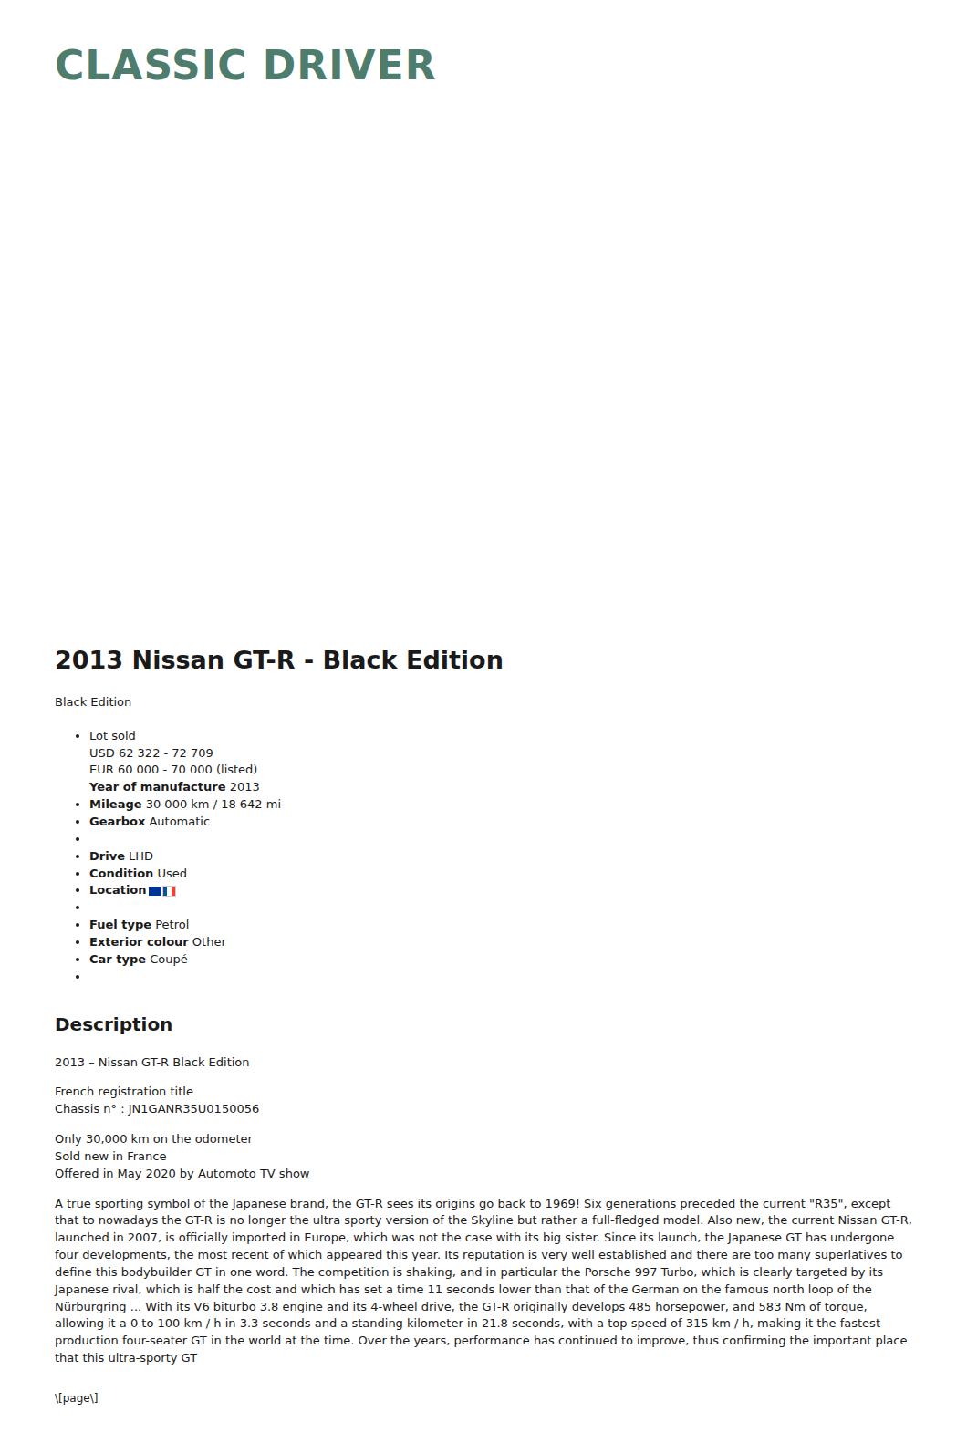CLASSIC DRIVER
2013 Nissan GT-R - Black Edition
Black Edition
Lot sold
USD 62 322 - 72 709
EUR 60 000 - 70 000 (listed)
Year of manufacture 2013
Mileage 30 000 km / 18 642 mi
Gearbox Automatic
Drive LHD
Condition Used
Location
Fuel type Petrol
Exterior colour Other
Car type Coupé
Description
2013 – Nissan GT-R Black Edition
French registration title
Chassis n° : JN1GANR35U0150056
Only 30,000 km on the odometer
Sold new in France
Offered in May 2020 by Automoto TV show
A true sporting symbol of the Japanese brand, the GT-R sees its origins go back to 1969! Six generations preceded the current "R35", except that to nowadays the GT-R is no longer the ultra sporty version of the Skyline but rather a full-fledged model. Also new, the current Nissan GT-R, launched in 2007, is officially imported in Europe, which was not the case with its big sister. Since its launch, the Japanese GT has undergone four developments, the most recent of which appeared this year. Its reputation is very well established and there are too many superlatives to define this bodybuilder GT in one word. The competition is shaking, and in particular the Porsche 997 Turbo, which is clearly targeted by its Japanese rival, which is half the cost and which has set a time 11 seconds lower than that of the German on the famous north loop of the Nürburgring ... With its V6 biturbo 3.8 engine and its 4-wheel drive, the GT-R originally develops 485 horsepower, and 583 Nm of torque, allowing it a 0 to 100 km / h in 3.3 seconds and a standing kilometer in 21.8 seconds, with a top speed of 315 km / h, making it the fastest production four-seater GT in the world at the time. Over the years, performance has continued to improve, thus confirming the important place that this ultra-sporty GT
\[page\]